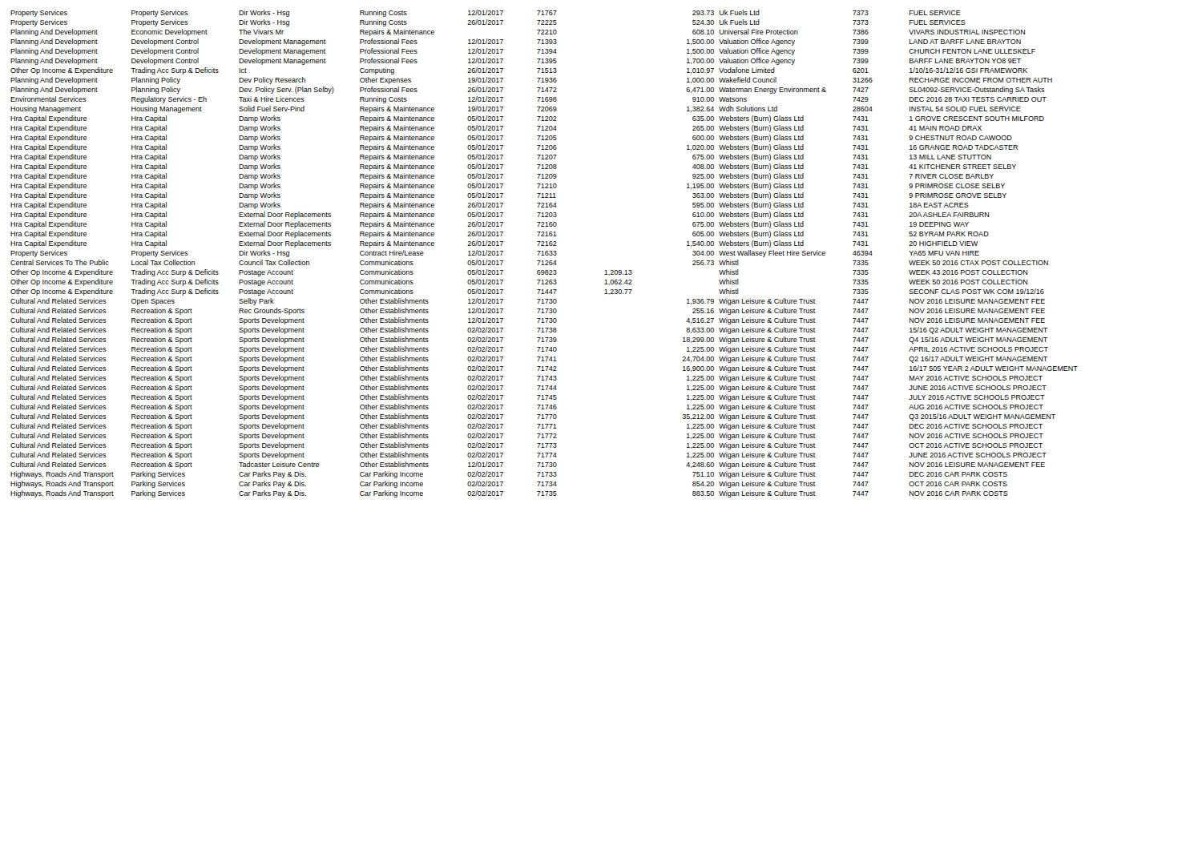| Property Services | Property Services | Dir Works - Hsg | Running Costs | 12/01/2017 | 71767 | | 293.73 | Uk Fuels Ltd | 7373 | FUEL SERVICE |
| Property Services | Property Services | Dir Works - Hsg | Running Costs | 26/01/2017 | 72225 | | 524.30 | Uk Fuels Ltd | 7373 | FUEL SERVICES |
| Planning And Development | Economic Development | The Vivars Mr | Repairs & Maintenance | | 72210 | | 608.10 | Universal Fire Protection | 7386 | VIVARS INDUSTRIAL INSPECTION |
| Planning And Development | Development Control | Development Management | Professional Fees | 12/01/2017 | 71393 | | 1,500.00 | Valuation Office Agency | 7399 | LAND AT BARFF LANE BRAYTON |
| Planning And Development | Development Control | Development Management | Professional Fees | 12/01/2017 | 71394 | | 1,500.00 | Valuation Office Agency | 7399 | CHURCH FENTON LANE ULLESKELF |
| Planning And Development | Development Control | Development Management | Professional Fees | 12/01/2017 | 71395 | | 1,700.00 | Valuation Office Agency | 7399 | BARFF LANE BRAYTON YO8 9ET |
| Other Op Income & Expenditure | Trading Acc Surp & Deficits | Ict | Computing | 26/01/2017 | 71513 | | 1,010.97 | Vodafone Limited | 6201 | 1/10/16-31/12/16 GSI FRAMEWORK |
| Planning And Development | Planning Policy | Dev Policy Research | Other Expenses | 19/01/2017 | 71936 | | 1,000.00 | Wakefield Council | 31266 | RECHARGE INCOME FROM OTHER AUTH |
| Planning And Development | Planning Policy | Dev. Policy Serv. (Plan Selby) | Professional Fees | 26/01/2017 | 71472 | | 6,471.00 | Waterman Energy Environment & | 7427 | SL04092-SERVICE-Outstanding SA Tasks |
| Environmental Services | Regulatory Servics - Eh | Taxi & Hire Licences | Running Costs | 12/01/2017 | 71698 | | 910.00 | Watsons | 7429 | DEC 2016 28 TAXI TESTS CARRIED OUT |
| Housing Management | Housing Management | Solid Fuel Serv-Pind | Repairs & Maintenance | 19/01/2017 | 72069 | | 1,382.64 | Wdh Solutions Ltd | 28604 | INSTAL 54 SOLID FUEL SERVICE |
| Hra Capital Expenditure | Hra Capital | Damp Works | Repairs & Maintenance | 05/01/2017 | 71202 | | 635.00 | Websters (Burn) Glass Ltd | 7431 | 1 GROVE CRESCENT SOUTH MILFORD |
| Hra Capital Expenditure | Hra Capital | Damp Works | Repairs & Maintenance | 05/01/2017 | 71204 | | 265.00 | Websters (Burn) Glass Ltd | 7431 | 41 MAIN ROAD DRAX |
| Hra Capital Expenditure | Hra Capital | Damp Works | Repairs & Maintenance | 05/01/2017 | 71205 | | 600.00 | Websters (Burn) Glass Ltd | 7431 | 9 CHESTNUT ROAD CAWOOD |
| Hra Capital Expenditure | Hra Capital | Damp Works | Repairs & Maintenance | 05/01/2017 | 71206 | | 1,020.00 | Websters (Burn) Glass Ltd | 7431 | 16 GRANGE ROAD TADCASTER |
| Hra Capital Expenditure | Hra Capital | Damp Works | Repairs & Maintenance | 05/01/2017 | 71207 | | 675.00 | Websters (Burn) Glass Ltd | 7431 | 13 MILL LANE STUTTON |
| Hra Capital Expenditure | Hra Capital | Damp Works | Repairs & Maintenance | 05/01/2017 | 71208 | | 408.00 | Websters (Burn) Glass Ltd | 7431 | 41 KITCHENER STREET SELBY |
| Hra Capital Expenditure | Hra Capital | Damp Works | Repairs & Maintenance | 05/01/2017 | 71209 | | 925.00 | Websters (Burn) Glass Ltd | 7431 | 7 RIVER CLOSE BARLBY |
| Hra Capital Expenditure | Hra Capital | Damp Works | Repairs & Maintenance | 05/01/2017 | 71210 | | 1,195.00 | Websters (Burn) Glass Ltd | 7431 | 9 PRIMROSE CLOSE SELBY |
| Hra Capital Expenditure | Hra Capital | Damp Works | Repairs & Maintenance | 05/01/2017 | 71211 | | 363.00 | Websters (Burn) Glass Ltd | 7431 | 9 PRIMROSE GROVE SELBY |
| Hra Capital Expenditure | Hra Capital | Damp Works | Repairs & Maintenance | 26/01/2017 | 72164 | | 595.00 | Websters (Burn) Glass Ltd | 7431 | 18A EAST ACRES |
| Hra Capital Expenditure | Hra Capital | External Door Replacements | Repairs & Maintenance | 05/01/2017 | 71203 | | 610.00 | Websters (Burn) Glass Ltd | 7431 | 20A ASHLEA FAIRBURN |
| Hra Capital Expenditure | Hra Capital | External Door Replacements | Repairs & Maintenance | 26/01/2017 | 72160 | | 675.00 | Websters (Burn) Glass Ltd | 7431 | 19 DEEPING WAY |
| Hra Capital Expenditure | Hra Capital | External Door Replacements | Repairs & Maintenance | 26/01/2017 | 72161 | | 605.00 | Websters (Burn) Glass Ltd | 7431 | 52 BYRAM PARK ROAD |
| Hra Capital Expenditure | Hra Capital | External Door Replacements | Repairs & Maintenance | 26/01/2017 | 72162 | | 1,540.00 | Websters (Burn) Glass Ltd | 7431 | 20 HIGHFIELD VIEW |
| Property Services | Property Services | Dir Works - Hsg | Contract Hire/Lease | 12/01/2017 | 71633 | | 304.00 | West Wallasey Fleet Hire Service | 46394 | YA65 MFU VAN HIRE |
| Central Services To The Public | Local Tax Collection | Council Tax Collection | Communications | 05/01/2017 | 71264 | | 256.73 | Whistl | 7335 | WEEK 50 2016 CTAX POST COLLECTION |
| Other Op Income & Expenditure | Trading Acc Surp & Deficits | Postage Account | Communications | 05/01/2017 | 69823 | 1,209.13 | | Whistl | 7335 | WEEK 43 2016 POST COLLECTION |
| Other Op Income & Expenditure | Trading Acc Surp & Deficits | Postage Account | Communications | 05/01/2017 | 71263 | 1,062.42 | | Whistl | 7335 | WEEK 50 2016 POST COLLECTION |
| Other Op Income & Expenditure | Trading Acc Surp & Deficits | Postage Account | Communications | 05/01/2017 | 71447 | 1,230.77 | | Whistl | 7335 | SECONF CLAS POST WK COM 19/12/16 |
| Cultural And Related Services | Open Spaces | Selby Park | Other Establishments | 12/01/2017 | 71730 | | 1,936.79 | Wigan Leisure & Culture Trust | 7447 | NOV 2016 LEISURE MANAGEMENT FEE |
| Cultural And Related Services | Recreation & Sport | Rec Grounds-Sports | Other Establishments | 12/01/2017 | 71730 | | 255.16 | Wigan Leisure & Culture Trust | 7447 | NOV 2016 LEISURE MANAGEMENT FEE |
| Cultural And Related Services | Recreation & Sport | Sports Development | Other Establishments | 12/01/2017 | 71730 | | 4,516.27 | Wigan Leisure & Culture Trust | 7447 | NOV 2016 LEISURE MANAGEMENT FEE |
| Cultural And Related Services | Recreation & Sport | Sports Development | Other Establishments | 02/02/2017 | 71738 | | 8,633.00 | Wigan Leisure & Culture Trust | 7447 | 15/16 Q2 ADULT WEIGHT MANAGEMENT |
| Cultural And Related Services | Recreation & Sport | Sports Development | Other Establishments | 02/02/2017 | 71739 | | 18,299.00 | Wigan Leisure & Culture Trust | 7447 | Q4 15/16 ADULT WEIGHT MANAGEMENT |
| Cultural And Related Services | Recreation & Sport | Sports Development | Other Establishments | 02/02/2017 | 71740 | | 1,225.00 | Wigan Leisure & Culture Trust | 7447 | APRIL 2016 ACTIVE SCHOOLS PROJECT |
| Cultural And Related Services | Recreation & Sport | Sports Development | Other Establishments | 02/02/2017 | 71741 | | 24,704.00 | Wigan Leisure & Culture Trust | 7447 | Q2 16/17 ADULT WEIGHT MANAGEMENT |
| Cultural And Related Services | Recreation & Sport | Sports Development | Other Establishments | 02/02/2017 | 71742 | | 16,900.00 | Wigan Leisure & Culture Trust | 7447 | 16/17 505 YEAR 2 ADULT WEIGHT MANAGEMENT |
| Cultural And Related Services | Recreation & Sport | Sports Development | Other Establishments | 02/02/2017 | 71743 | | 1,225.00 | Wigan Leisure & Culture Trust | 7447 | MAY 2016 ACTIVE SCHOOLS PROJECT |
| Cultural And Related Services | Recreation & Sport | Sports Development | Other Establishments | 02/02/2017 | 71744 | | 1,225.00 | Wigan Leisure & Culture Trust | 7447 | JUNE 2016 ACTIVE SCHOOLS PROJECT |
| Cultural And Related Services | Recreation & Sport | Sports Development | Other Establishments | 02/02/2017 | 71745 | | 1,225.00 | Wigan Leisure & Culture Trust | 7447 | JULY 2016 ACTIVE SCHOOLS PROJECT |
| Cultural And Related Services | Recreation & Sport | Sports Development | Other Establishments | 02/02/2017 | 71746 | | 1,225.00 | Wigan Leisure & Culture Trust | 7447 | AUG 2016 ACTIVE SCHOOLS PROJECT |
| Cultural And Related Services | Recreation & Sport | Sports Development | Other Establishments | 02/02/2017 | 71770 | | 35,212.00 | Wigan Leisure & Culture Trust | 7447 | Q3 2015/16 ADULT WEIGHT MANAGEMENT |
| Cultural And Related Services | Recreation & Sport | Sports Development | Other Establishments | 02/02/2017 | 71771 | | 1,225.00 | Wigan Leisure & Culture Trust | 7447 | DEC 2016 ACTIVE SCHOOLS PROJECT |
| Cultural And Related Services | Recreation & Sport | Sports Development | Other Establishments | 02/02/2017 | 71772 | | 1,225.00 | Wigan Leisure & Culture Trust | 7447 | NOV 2016 ACTIVE SCHOOLS PROJECT |
| Cultural And Related Services | Recreation & Sport | Sports Development | Other Establishments | 02/02/2017 | 71773 | | 1,225.00 | Wigan Leisure & Culture Trust | 7447 | OCT 2016 ACTIVE SCHOOLS PROJECT |
| Cultural And Related Services | Recreation & Sport | Sports Development | Other Establishments | 02/02/2017 | 71774 | | 1,225.00 | Wigan Leisure & Culture Trust | 7447 | JUNE 2016 ACTIVE SCHOOLS PROJECT |
| Cultural And Related Services | Recreation & Sport | Tadcaster Leisure Centre | Other Establishments | 12/01/2017 | 71730 | | 4,248.60 | Wigan Leisure & Culture Trust | 7447 | NOV 2016 LEISURE MANAGEMENT FEE |
| Highways, Roads And Transport | Parking Services | Car Parks Pay & Dis. | Car Parking Income | 02/02/2017 | 71733 | | 751.10 | Wigan Leisure & Culture Trust | 7447 | DEC 2016 CAR PARK COSTS |
| Highways, Roads And Transport | Parking Services | Car Parks Pay & Dis. | Car Parking Income | 02/02/2017 | 71734 | | 854.20 | Wigan Leisure & Culture Trust | 7447 | OCT 2016 CAR PARK COSTS |
| Highways, Roads And Transport | Parking Services | Car Parks Pay & Dis. | Car Parking Income | 02/02/2017 | 71735 | | 883.50 | Wigan Leisure & Culture Trust | 7447 | NOV 2016 CAR PARK COSTS |